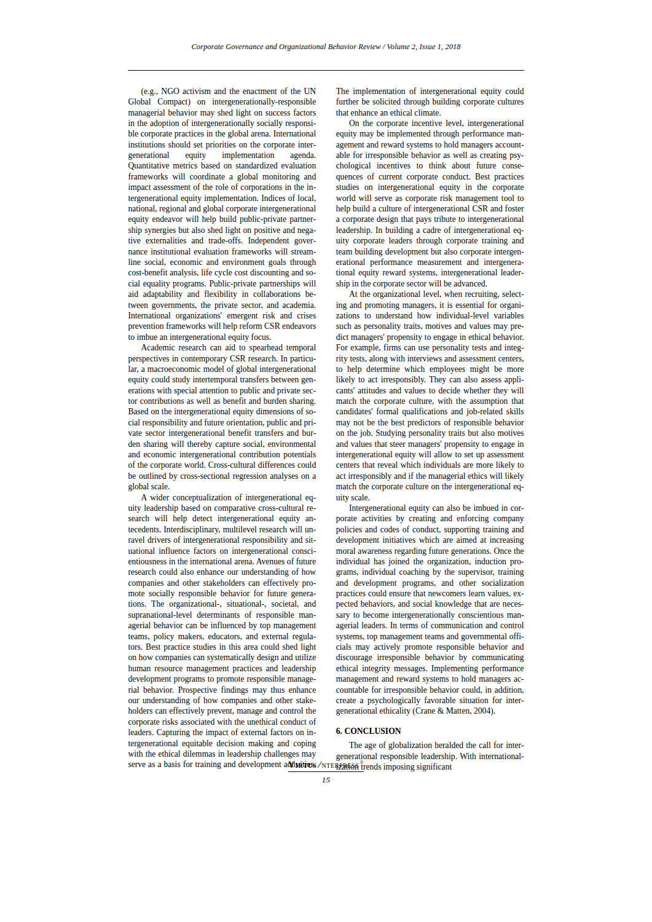Corporate Governance and Organizational Behavior Review / Volume 2, Issue 1, 2018
(e.g., NGO activism and the enactment of the UN Global Compact) on intergenerationally-responsible managerial behavior may shed light on success factors in the adoption of intergenerationally socially responsible corporate practices in the global arena. International institutions should set priorities on the corporate intergenerational equity implementation agenda. Quantitative metrics based on standardized evaluation frameworks will coordinate a global monitoring and impact assessment of the role of corporations in the intergenerational equity implementation. Indices of local, national, regional and global corporate intergenerational equity endeavor will help build public-private partnership synergies but also shed light on positive and negative externalities and trade-offs. Independent governance institutional evaluation frameworks will streamline social, economic and environment goals through cost-benefit analysis, life cycle cost discounting and social equality programs. Public-private partnerships will aid adaptability and flexibility in collaborations between governments, the private sector, and academia. International organizations' emergent risk and crises prevention frameworks will help reform CSR endeavors to imbue an intergenerational equity focus.
Academic research can aid to spearhead temporal perspectives in contemporary CSR research. In particular, a macroeconomic model of global intergenerational equity could study intertemporal transfers between generations with special attention to public and private sector contributions as well as benefit and burden sharing. Based on the intergenerational equity dimensions of social responsibility and future orientation, public and private sector intergenerational benefit transfers and burden sharing will thereby capture social, environmental and economic intergenerational contribution potentials of the corporate world. Cross-cultural differences could be outlined by cross-sectional regression analyses on a global scale.
A wider conceptualization of intergenerational equity leadership based on comparative cross-cultural research will help detect intergenerational equity antecedents. Interdisciplinary, multilevel research will unravel drivers of intergenerational responsibility and situational influence factors on intergenerational conscientiousness in the international arena. Avenues of future research could also enhance our understanding of how companies and other stakeholders can effectively promote socially responsible behavior for future generations. The organizational-, situational-, societal, and supranational-level determinants of responsible managerial behavior can be influenced by top management teams, policy makers, educators, and external regulators. Best practice studies in this area could shed light on how companies can systematically design and utilize human resource management practices and leadership development programs to promote responsible managerial behavior. Prospective findings may thus enhance our understanding of how companies and other stakeholders can effectively prevent, manage and control the corporate risks associated with the unethical conduct of leaders. Capturing the impact of external factors on intergenerational equitable decision making and coping with the ethical dilemmas in leadership challenges may serve as a basis for training and development activities. The implementation of intergenerational equity could further be solicited through building corporate cultures that enhance an ethical climate.
On the corporate incentive level, intergenerational equity may be implemented through performance management and reward systems to hold managers accountable for irresponsible behavior as well as creating psychological incentives to think about future consequences of current corporate conduct. Best practices studies on intergenerational equity in the corporate world will serve as corporate risk management tool to help build a culture of intergenerational CSR and foster a corporate design that pays tribute to intergenerational leadership. In building a cadre of intergenerational equity corporate leaders through corporate training and team building development but also corporate intergenerational performance measurement and intergenerational equity reward systems, intergenerational leadership in the corporate sector will be advanced.
At the organizational level, when recruiting, selecting and promoting managers, it is essential for organizations to understand how individual-level variables such as personality traits, motives and values may predict managers' propensity to engage in ethical behavior. For example, firms can use personality tests and integrity tests, along with interviews and assessment centers, to help determine which employees might be more likely to act irresponsibly. They can also assess applicants' attitudes and values to decide whether they will match the corporate culture, with the assumption that candidates' formal qualifications and job-related skills may not be the best predictors of responsible behavior on the job. Studying personality traits but also motives and values that steer managers' propensity to engage in intergenerational equity will allow to set up assessment centers that reveal which individuals are more likely to act irresponsibly and if the managerial ethics will likely match the corporate culture on the intergenerational equity scale.
Intergenerational equity can also be imbued in corporate activities by creating and enforcing company policies and codes of conduct, supporting training and development initiatives which are aimed at increasing moral awareness regarding future generations. Once the individual has joined the organization, induction programs, individual coaching by the supervisor, training and development programs, and other socialization practices could ensure that newcomers learn values, expected behaviors, and social knowledge that are necessary to become intergenerationally conscientious managerial leaders. In terms of communication and control systems, top management teams and governmental officials may actively promote responsible behavior and discourage irresponsible behavior by communicating ethical integrity messages. Implementing performance management and reward systems to hold managers accountable for irresponsible behavior could, in addition, create a psychologically favorable situation for intergenerational ethicality (Crane & Matten, 2004).
6. CONCLUSION
The age of globalization heralded the call for intergenerational responsible leadership. With internationalization trends imposing significant
Virtus/nterpress®
15